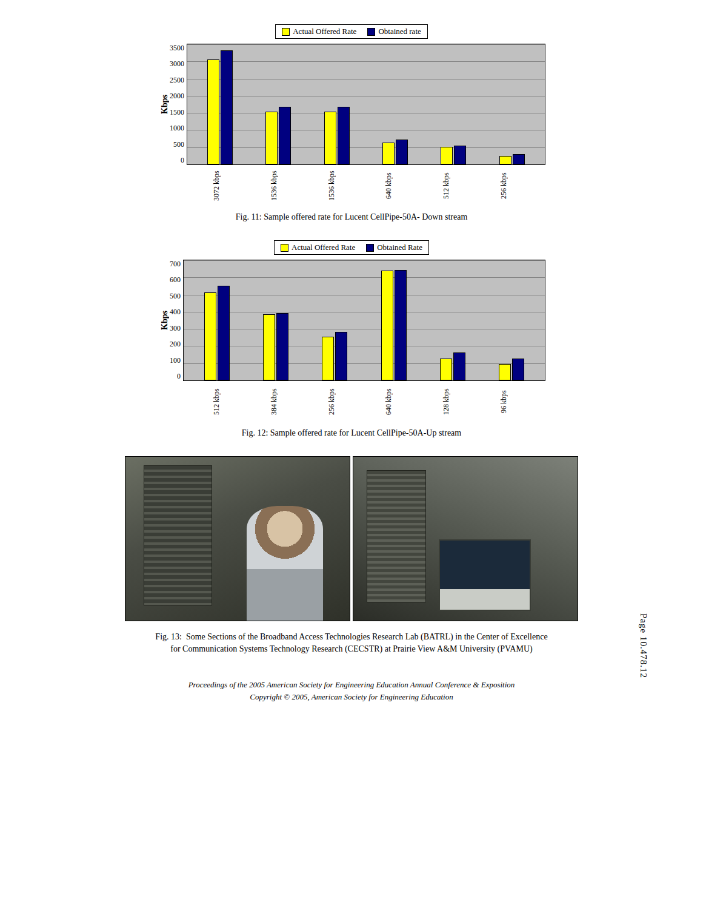Actual Offered Rate
Obtained rate
Kbps
3500 3000 2500 2000 1500 1000 500 0
3072 kbps
1536 kbps
1536 kbps
640 kbps
512 kbps
256 kbps
Fig. 11: Sample offered rate for Lucent CellPipe-50A- Down stream
Actual Offered Rate
Obtained Rate
Kbps
700 600 500 400 300 200 100 0
512 kbps
384 kbps
256 kbps
640 kbps
128 kbps
96 kbps
Fig. 12: Sample offered rate for Lucent CellPipe-50A-Up stream
Fig. 13: Some Sections of the Broadband Access Technologies Research Lab (BATRL) in the Center of Excellence
for Communication Systems Technology Research (CECSTR) at Prairie View A&M University (PVAMU)
Proceedings of the 2005 American Society for Engineering Education Annual Conference & Exposition
Copyright © 2005, American Society for Engineering Education
Page 10.478.12